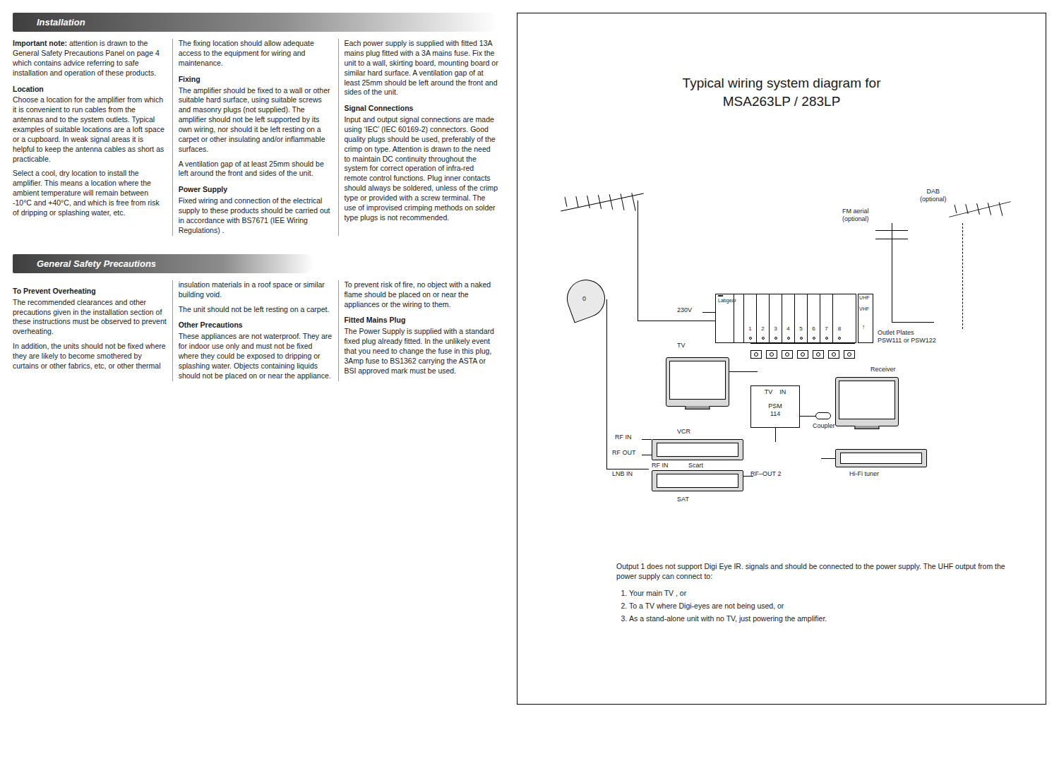Installation
Important note: attention is drawn to the General Safety Precautions Panel on page 4 which contains advice referring to safe installation and operation of these products.
Location
Choose a location for the amplifier from which it is convenient to run cables from the antennas and to the system outlets. Typical examples of suitable locations are a loft space or a cupboard. In weak signal areas it is helpful to keep the antenna cables as short as practicable.
Select a cool, dry location to install the amplifier. This means a location where the ambient temperature will remain between -10°C and +40°C, and which is free from risk of dripping or splashing water, etc.
The fixing location should allow adequate access to the equipment for wiring and maintenance.
Fixing
The amplifier should be fixed to a wall or other suitable hard surface, using suitable screws and masonry plugs (not supplied). The amplifier should not be left supported by its own wiring, nor should it be left resting on a carpet or other insulating and/or inflammable surfaces.
A ventilation gap of at least 25mm should be left around the front and sides of the unit.
Power Supply
Fixed wiring and connection of the electrical supply to these products should be carried out in accordance with BS7671 (IEE Wiring Regulations) .
Each power supply is supplied with fitted 13A mains plug fitted with a 3A mains fuse. Fix the unit to a wall, skirting board, mounting board or similar hard surface. A ventilation gap of at least 25mm should be left around the front and sides of the unit.
Signal Connections
Input and output signal connections are made using ‘IEC’ (IEC 60169-2) connectors. Good quality plugs should be used, preferably of the crimp on type. Attention is drawn to the need to maintain DC continuity throughout the system for correct operation of infra-red remote control functions. Plug inner contacts should always be soldered, unless of the crimp type or provided with a screw terminal. The use of improvised crimping methods on solder type plugs is not recommended.
General Safety Precautions
To Prevent Overheating
The recommended clearances and other precautions given in the installation section of these instructions must be observed to prevent overheating.
In addition, the units should not be fixed where they are likely to become smothered by curtains or other fabrics, etc, or other thermal insulation materials in a roof space or similar building void.
The unit should not be left resting on a carpet.
Other Precautions
These appliances are not waterproof. They are for indoor use only and must not be fixed where they could be exposed to dripping or splashing water. Objects containing liquids should not be placed on or near the appliance.
To prevent risk of fire, no object with a naked flame should be placed on or near the appliances or the wiring to them.
Fitted Mains Plug
The Power Supply is supplied with a standard fixed plug already fitted. In the unlikely event that you need to change the fuse in this plug, 3Amp fuse to BS1362 carrying the ASTA or BSI approved mark must be used.
Typical wiring system diagram for
MSA263LP / 283LP
0
FM aerial
(optional)
DAB
(optional)
1
2
3
4
5
6
7
8
Labgear
▬
UHF
VHF
↑
230V
Outlet Plates
PSW111 or PSW122
TV
TV IN
PSM
114
Receiver
Coupler
VCR
RF IN
RF OUT
RF IN
Scart
LNB IN
SAT
RF–OUT 2
Hi-Fi tuner
Output 1 does not support Digi Eye IR. signals and should be connected to the power supply. The UHF output from the power supply can connect to:
Your main TV , or
To a TV where Digi-eyes are not being used, or
As a stand-alone unit with no TV, just powering the amplifier.